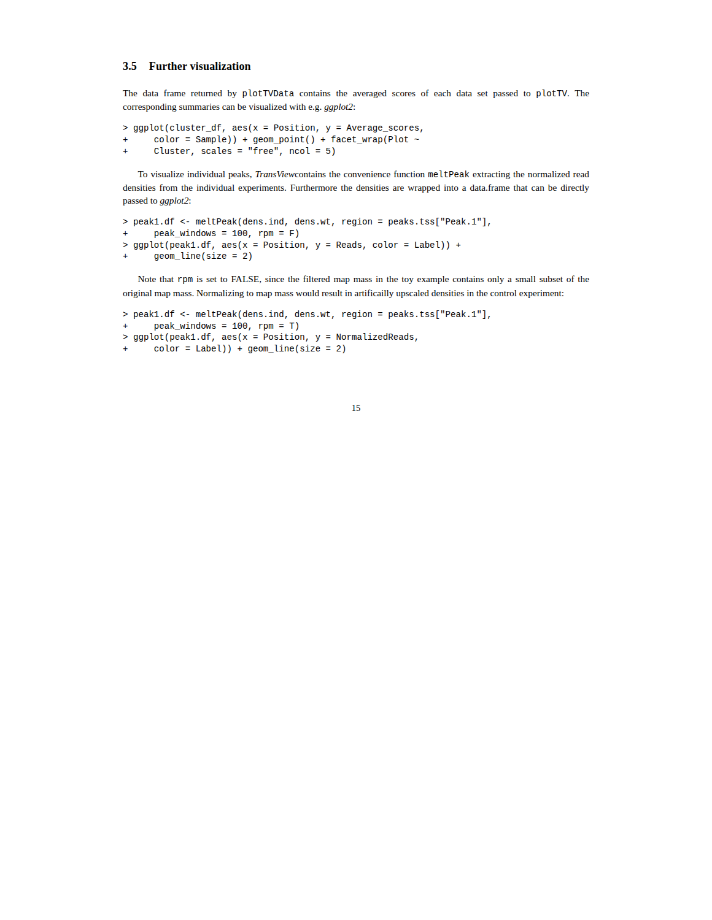3.5 Further visualization
The data frame returned by plotTVData contains the averaged scores of each data set passed to plotTV. The corresponding summaries can be visualized with e.g. ggplot2:
> ggplot(cluster_df, aes(x = Position, y = Average_scores,
+     color = Sample)) + geom_point() + facet_wrap(Plot ~
+     Cluster, scales = "free", ncol = 5)
To visualize individual peaks, TransViewcontains the convenience function meltPeak extracting the normalized read densities from the individual experiments. Furthermore the densities are wrapped into a data.frame that can be directly passed to ggplot2:
> peak1.df <- meltPeak(dens.ind, dens.wt, region = peaks.tss["Peak.1"],
+     peak_windows = 100, rpm = F)
> ggplot(peak1.df, aes(x = Position, y = Reads, color = Label)) +
+     geom_line(size = 2)
Note that rpm is set to FALSE, since the filtered map mass in the toy example contains only a small subset of the original map mass. Normalizing to map mass would result in artificailly upscaled densities in the control experiment:
> peak1.df <- meltPeak(dens.ind, dens.wt, region = peaks.tss["Peak.1"],
+     peak_windows = 100, rpm = T)
> ggplot(peak1.df, aes(x = Position, y = NormalizedReads,
+     color = Label)) + geom_line(size = 2)
15